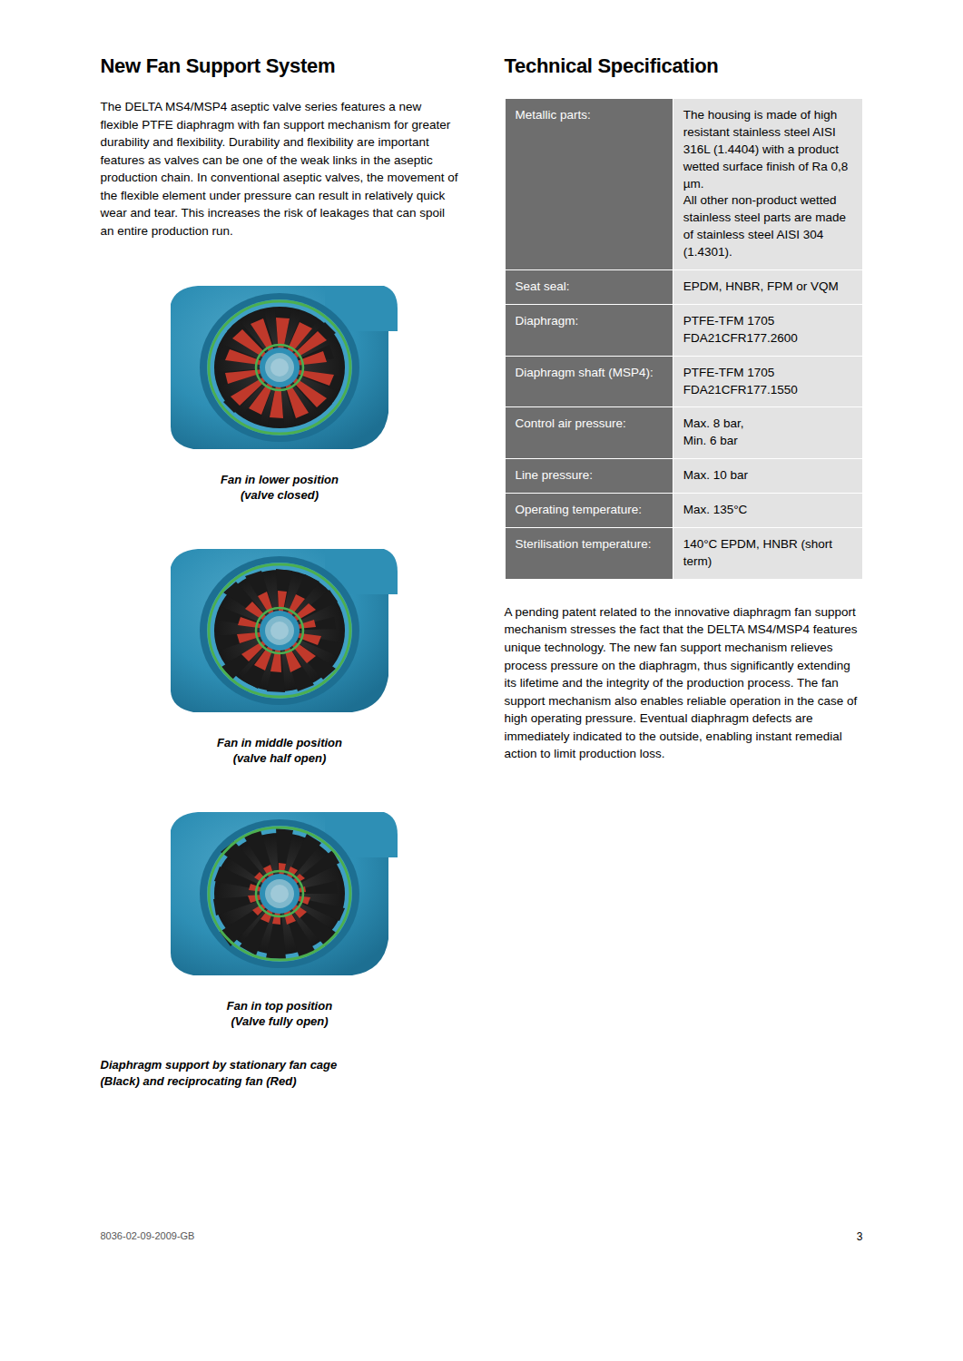New Fan Support System
The DELTA MS4/MSP4 aseptic valve series features a new flexible PTFE diaphragm with fan support mechanism for greater durability and flexibility. Durability and flexibility are important features as valves can be one of the weak links in the aseptic production chain. In conventional aseptic valves, the movement of the flexible element under pressure can result in relatively quick wear and tear. This increases the risk of leakages that can spoil an entire production run.
Fan in lower position
(valve closed)
Fan in middle position
(valve half open)
Fan in top position
(Valve fully open)
Diaphragm support by stationary fan cage
(Black) and reciprocating fan (Red)
Technical Specification
| Metallic parts: | The housing is made of high resistant stainless steel AISI 316L (1.4404) with a product wetted surface finish of Ra 0,8 µm. All other non-product wetted stainless steel parts are made of stainless steel AISI 304 (1.4301). |
| Seat seal: | EPDM, HNBR, FPM or VQM |
| Diaphragm: | PTFE-TFM 1705 FDA21CFR177.2600 |
| Diaphragm shaft (MSP4): | PTFE-TFM 1705 FDA21CFR177.1550 |
| Control air pressure: | Max. 8 bar, Min. 6 bar |
| Line pressure: | Max. 10 bar |
| Operating temperature: | Max. 135°C |
| Sterilisation temperature: | 140°C EPDM, HNBR (short term) |
A pending patent related to the innovative diaphragm fan support mechanism stresses the fact that the DELTA MS4/MSP4 features unique technology. The new fan support mechanism relieves process pressure on the diaphragm, thus significantly extending its lifetime and the integrity of the production process. The fan support mechanism also enables reliable operation in the case of high operating pressure. Eventual diaphragm defects are immediately indicated to the outside, enabling instant remedial action to limit production loss.
8036-02-09-2009-GB 3